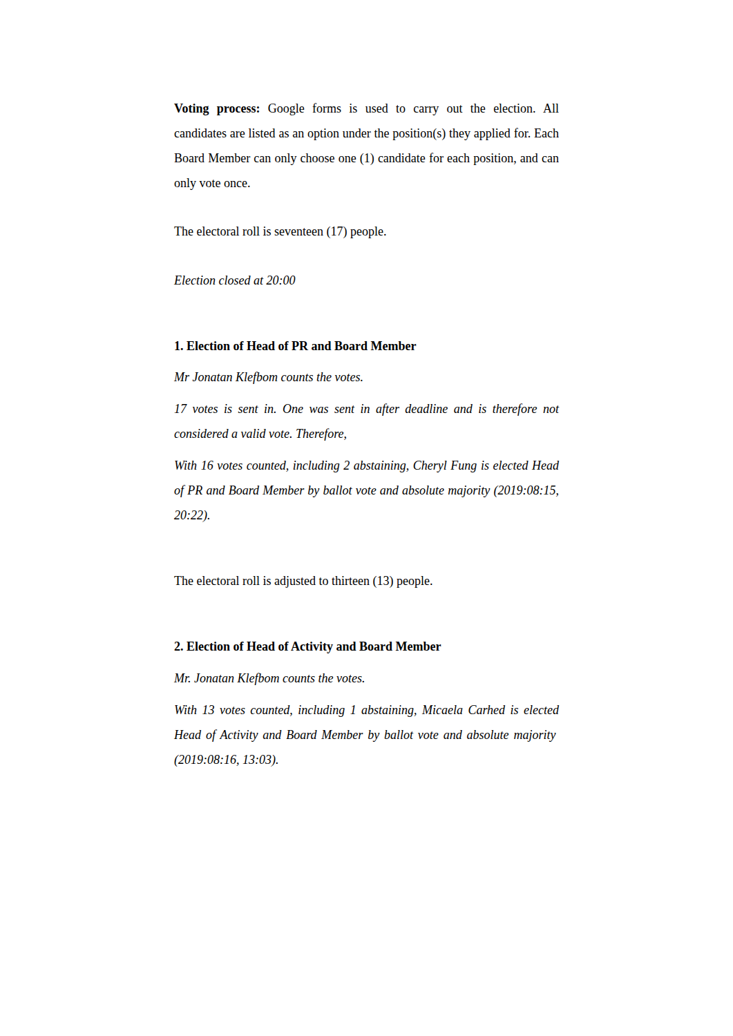Voting process: Google forms is used to carry out the election. All candidates are listed as an option under the position(s) they applied for. Each Board Member can only choose one (1) candidate for each position, and can only vote once.
The electoral roll is seventeen (17) people.
Election closed at 20:00
1. Election of Head of PR and Board Member
Mr Jonatan Klefbom counts the votes.
17 votes is sent in. One was sent in after deadline and is therefore not considered a valid vote. Therefore,
With 16 votes counted, including 2 abstaining, Cheryl Fung is elected Head of PR and Board Member by ballot vote and absolute majority (2019:08:15, 20:22).
The electoral roll is adjusted to thirteen (13) people.
2. Election of Head of Activity and Board Member
Mr. Jonatan Klefbom counts the votes.
With 13 votes counted, including 1 abstaining, Micaela Carhed is elected Head of Activity and Board Member by ballot vote and absolute majority (2019:08:16, 13:03).